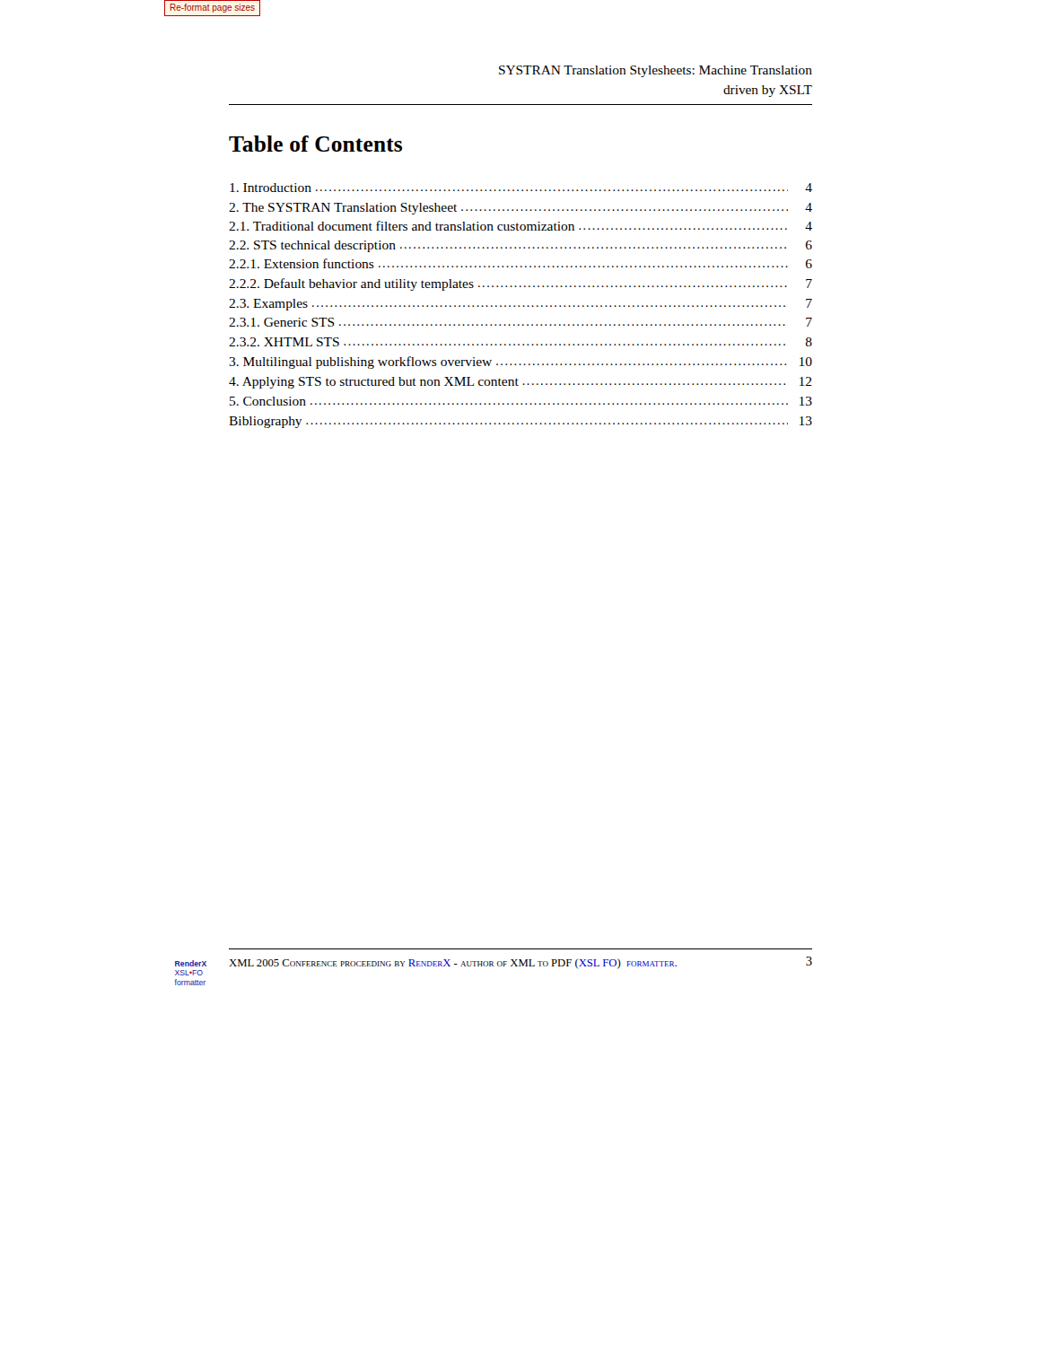Re-format page sizes
SYSTRAN Translation Stylesheets: Machine Translation
driven by XSLT
Table of Contents
1. Introduction ..................................................................................................................................... 4
2. The SYSTRAN Translation Stylesheet ................................................................................................. 4
2.1. Traditional document filters and translation customization ............................................................. 4
2.2. STS technical description ....................................................................................................... 6
2.2.1. Extension functions ................................................................................................. 6
2.2.2. Default behavior and utility templates ........................................................................... 7
2.3. Examples ......................................................................................................................... 7
2.3.1. Generic STS ............................................................................................................. 7
2.3.2. XHTML STS ............................................................................................................ 8
3. Multilingual publishing workflows overview ....................................................................................... 10
4. Applying STS to structured but non XML content ............................................................................... 12
5. Conclusion ....................................................................................................................................... 13
Bibliography ....................................................................................................................................... 13
XML 2005 Conference proceeding by RenderX - author of XML to PDF (XSL FO) formatter.
3
RenderX
XSL•FO
formatter